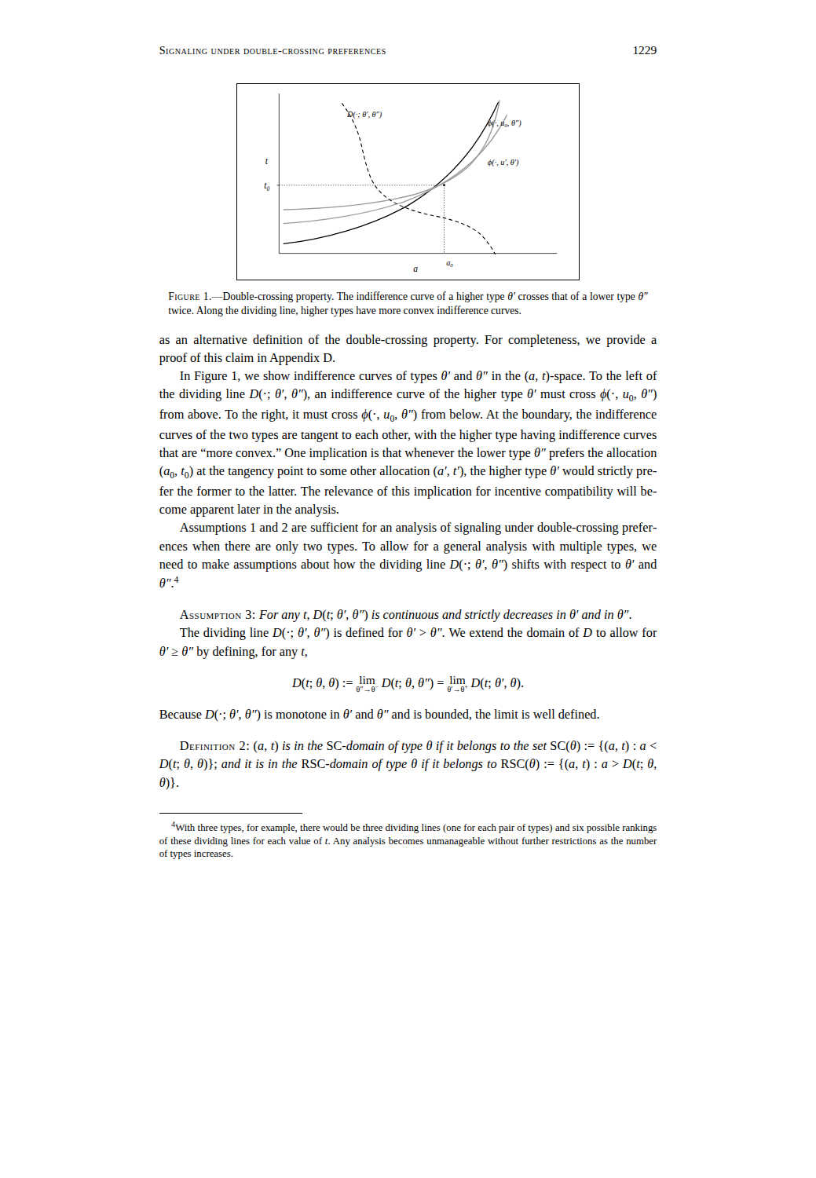Signaling under double-crossing preferences 1229
t t0 a a0 D(·; θ′, θ″) ϕ(·, u0, θ″) ϕ(·, u′, θ′)
Figure 1.—Double-crossing property. The indifference curve of a higher type θ′ crosses that of a lower type θ″ twice. Along the dividing line, higher types have more convex indifference curves.
as an alternative definition of the double-crossing property. For completeness, we provide a proof of this claim in Appendix D.
In Figure 1, we show indifference curves of types θ′ and θ″ in the (a, t)-space. To the left of the dividing line D(·; θ′, θ″), an indifference curve of the higher type θ′ must cross ϕ(·, u0, θ″) from above. To the right, it must cross ϕ(·, u0, θ″) from below. At the boundary, the indifference curves of the two types are tangent to each other, with the higher type having indifference curves that are “more convex.” One implication is that whenever the lower type θ″ prefers the allocation (a0, t0) at the tangency point to some other allocation (a′, t′), the higher type θ′ would strictly prefer the former to the latter. The relevance of this implication for incentive compatibility will become apparent later in the analysis.
Assumptions 1 and 2 are sufficient for an analysis of signaling under double-crossing preferences when there are only two types. To allow for a general analysis with multiple types, we need to make assumptions about how the dividing line D(·; θ′, θ″) shifts with respect to θ′ and θ″.4
Assumption 3: For any t, D(t; θ′, θ″) is continuous and strictly decreases in θ′ and in θ″.
The dividing line D(·; θ′, θ″) is defined for θ′ > θ″. We extend the domain of D to allow for θ′ ≥ θ″ by defining, for any t,
D(t; θ, θ) := lim θ″→θ− D(t; θ, θ″) = lim θ′→θ+ D(t; θ′, θ).
Because D(·; θ′, θ″) is monotone in θ′ and θ″ and is bounded, the limit is well defined.
Definition 2: (a, t) is in the SC-domain of type θ if it belongs to the set SC(θ) := {(a, t) : a < D(t; θ, θ)}; and it is in the RSC-domain of type θ if it belongs to RSC(θ) := {(a, t) : a > D(t; θ, θ)}.
4With three types, for example, there would be three dividing lines (one for each pair of types) and six possible rankings of these dividing lines for each value of t. Any analysis becomes unmanageable without further restrictions as the number of types increases.